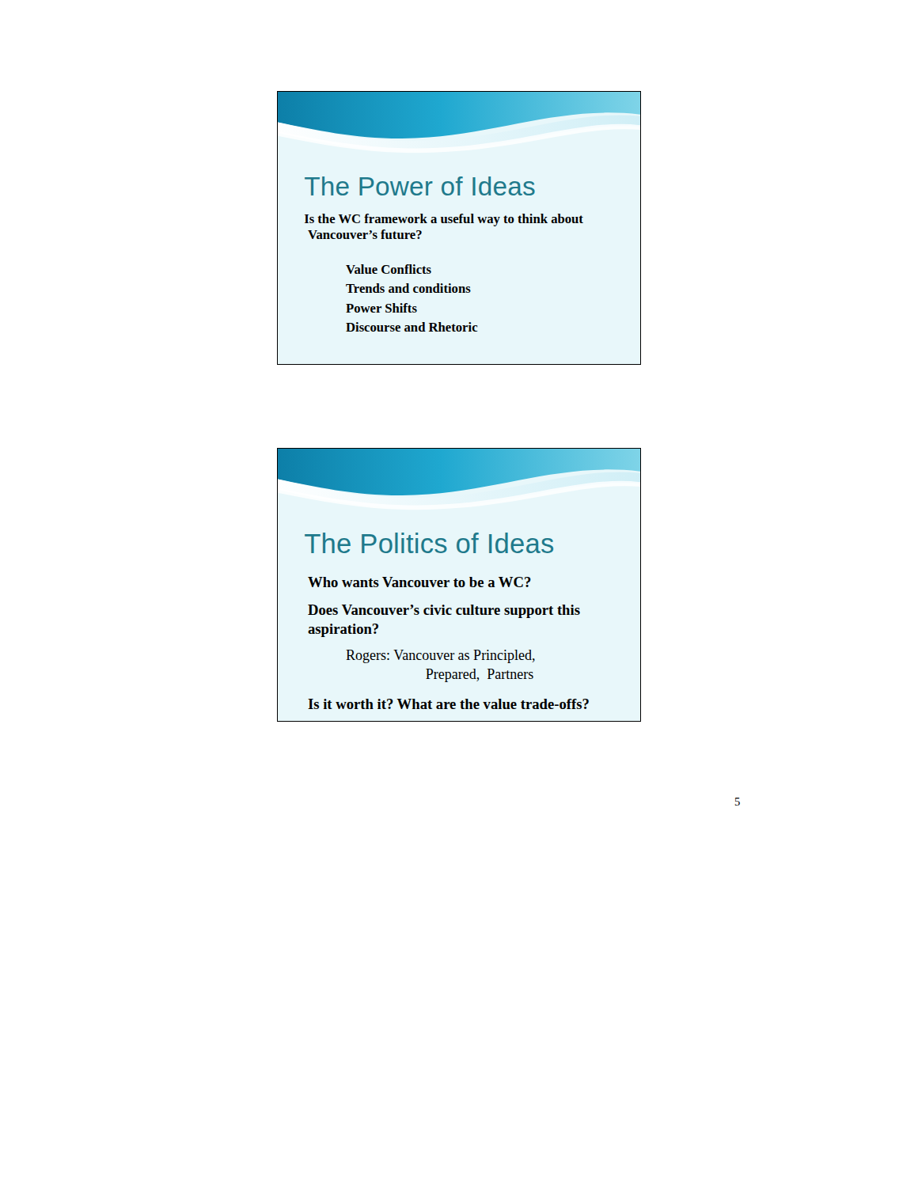The Power of Ideas
Is the WC framework a useful way to think about Vancouver’s future?
Value Conflicts
Trends and conditions
Power Shifts
Discourse and Rhetoric
The Politics of Ideas
Who wants Vancouver to be a WC?
Does Vancouver’s civic culture support this aspiration?
Rogers: Vancouver as Principled, Prepared, Partners
Is it worth it? What are the value trade-offs?
Path dependency prevails?
5